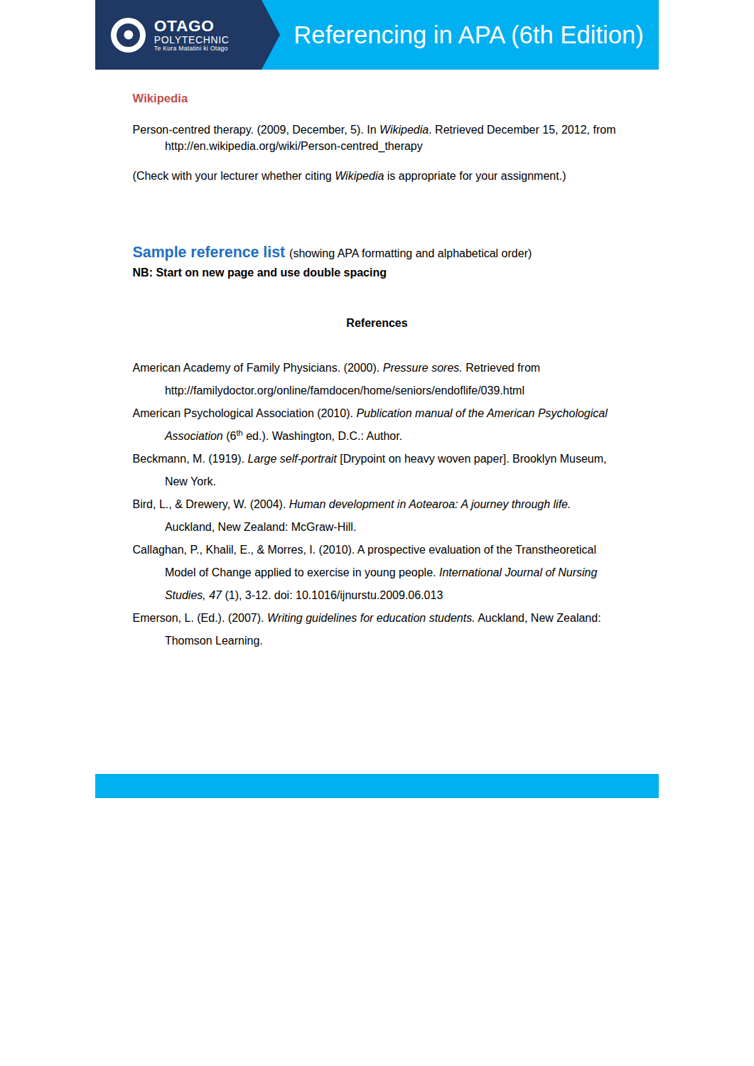OTAGO
POLYTECHNIC
Te Kura Matatini ki Otago
Referencing in APA (6th Edition)
Wikipedia
Person-centred therapy. (2009, December, 5). In Wikipedia. Retrieved December 15, 2012, from http://en.wikipedia.org/wiki/Person-centred_therapy
(Check with your lecturer whether citing Wikipedia is appropriate for your assignment.)
Sample reference list (showing APA formatting and alphabetical order)
NB: Start on new page and use double spacing
References
American Academy of Family Physicians. (2000). Pressure sores. Retrieved from http://familydoctor.org/online/famdocen/home/seniors/endoflife/039.html
American Psychological Association (2010). Publication manual of the American Psychological Association (6th ed.). Washington, D.C.: Author.
Beckmann, M. (1919). Large self-portrait [Drypoint on heavy woven paper]. Brooklyn Museum, New York.
Bird, L., & Drewery, W. (2004). Human development in Aotearoa: A journey through life. Auckland, New Zealand: McGraw-Hill.
Callaghan, P., Khalil, E., & Morres, I. (2010). A prospective evaluation of the Transtheoretical Model of Change applied to exercise in young people. International Journal of Nursing Studies, 47 (1), 3-12. doi: 10.1016/ijnurstu.2009.06.013
Emerson, L. (Ed.). (2007). Writing guidelines for education students. Auckland, New Zealand: Thomson Learning.